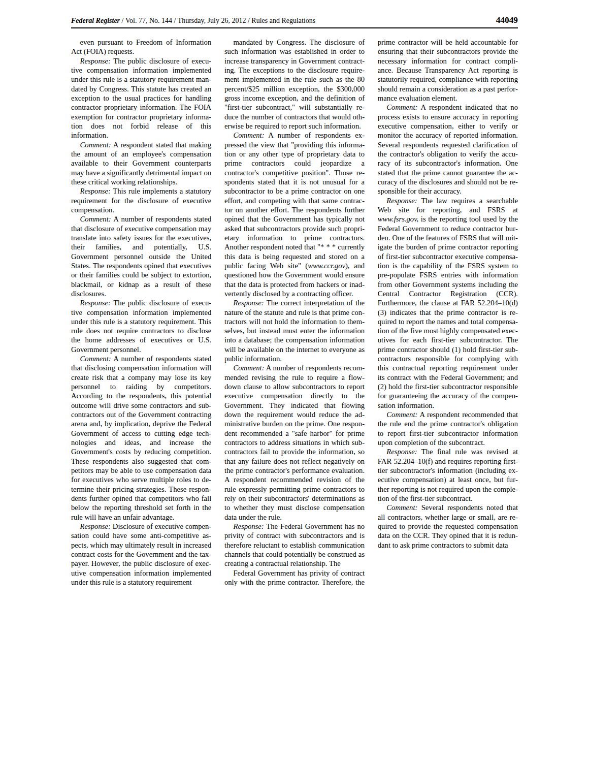Federal Register / Vol. 77, No. 144 / Thursday, July 26, 2012 / Rules and Regulations
44049
even pursuant to Freedom of Information Act (FOIA) requests.
Response: The public disclosure of executive compensation information implemented under this rule is a statutory requirement mandated by Congress. This statute has created an exception to the usual practices for handling contractor proprietary information. The FOIA exemption for contractor proprietary information does not forbid release of this information.
Comment: A respondent stated that making the amount of an employee's compensation available to their Government counterparts may have a significantly detrimental impact on these critical working relationships.
Response: This rule implements a statutory requirement for the disclosure of executive compensation.
Comment: A number of respondents stated that disclosure of executive compensation may translate into safety issues for the executives, their families, and potentially, U.S. Government personnel outside the United States. The respondents opined that executives or their families could be subject to extortion, blackmail, or kidnap as a result of these disclosures.
Response: The public disclosure of executive compensation information implemented under this rule is a statutory requirement. This rule does not require contractors to disclose the home addresses of executives or U.S. Government personnel.
Comment: A number of respondents stated that disclosing compensation information will create risk that a company may lose its key personnel to raiding by competitors. According to the respondents, this potential outcome will drive some contractors and subcontractors out of the Government contracting arena and, by implication, deprive the Federal Government of access to cutting edge technologies and ideas, and increase the Government's costs by reducing competition. These respondents also suggested that competitors may be able to use compensation data for executives who serve multiple roles to determine their pricing strategies. These respondents further opined that competitors who fall below the reporting threshold set forth in the rule will have an unfair advantage.
Response: Disclosure of executive compensation could have some anti-competitive aspects, which may ultimately result in increased contract costs for the Government and the taxpayer. However, the public disclosure of executive compensation information implemented under this rule is a statutory requirement
mandated by Congress. The disclosure of such information was established in order to increase transparency in Government contracting. The exceptions to the disclosure requirement implemented in the rule such as the 80 percent/$25 million exception, the $300,000 gross income exception, and the definition of "first-tier subcontract," will substantially reduce the number of contractors that would otherwise be required to report such information.
Comment: A number of respondents expressed the view that "providing this information or any other type of proprietary data to prime contractors could jeopardize a contractor's competitive position". Those respondents stated that it is not unusual for a subcontractor to be a prime contractor on one effort, and competing with that same contractor on another effort. The respondents further opined that the Government has typically not asked that subcontractors provide such proprietary information to prime contractors. Another respondent noted that "* * * currently this data is being requested and stored on a public facing Web site" (www.ccr.gov), and questioned how the Government would ensure that the data is protected from hackers or inadvertently disclosed by a contracting officer.
Response: The correct interpretation of the nature of the statute and rule is that prime contractors will not hold the information to themselves, but instead must enter the information into a database; the compensation information will be available on the internet to everyone as public information.
Comment: A number of respondents recommended revising the rule to require a flowdown clause to allow subcontractors to report executive compensation directly to the Government. They indicated that flowing down the requirement would reduce the administrative burden on the prime. One respondent recommended a "safe harbor" for prime contractors to address situations in which subcontractors fail to provide the information, so that any failure does not reflect negatively on the prime contractor's performance evaluation. A respondent recommended revision of the rule expressly permitting prime contractors to rely on their subcontractors' determinations as to whether they must disclose compensation data under the rule.
Response: The Federal Government has no privity of contract with subcontractors and is therefore reluctant to establish communication channels that could potentially be construed as creating a contractual relationship. The
Federal Government has privity of contract only with the prime contractor. Therefore, the prime contractor will be held accountable for ensuring that their subcontractors provide the necessary information for contract compliance. Because Transparency Act reporting is statutorily required, compliance with reporting should remain a consideration as a past performance evaluation element.
Comment: A respondent indicated that no process exists to ensure accuracy in reporting executive compensation, either to verify or monitor the accuracy of reported information. Several respondents requested clarification of the contractor's obligation to verify the accuracy of its subcontractor's information. One stated that the prime cannot guarantee the accuracy of the disclosures and should not be responsible for their accuracy.
Response: The law requires a searchable Web site for reporting, and FSRS at www.fsrs.gov, is the reporting tool used by the Federal Government to reduce contractor burden. One of the features of FSRS that will mitigate the burden of prime contractor reporting of first-tier subcontractor executive compensation is the capability of the FSRS system to pre-populate FSRS entries with information from other Government systems including the Central Contractor Registration (CCR). Furthermore, the clause at FAR 52.204–10(d)(3) indicates that the prime contractor is required to report the names and total compensation of the five most highly compensated executives for each first-tier subcontractor. The prime contractor should (1) hold first-tier subcontractors responsible for complying with this contractual reporting requirement under its contract with the Federal Government; and (2) hold the first-tier subcontractor responsible for guaranteeing the accuracy of the compensation information.
Comment: A respondent recommended that the rule end the prime contractor's obligation to report first-tier subcontractor information upon completion of the subcontract.
Response: The final rule was revised at FAR 52.204–10(f) and requires reporting first-tier subcontractor's information (including executive compensation) at least once, but further reporting is not required upon the completion of the first-tier subcontract.
Comment: Several respondents noted that all contractors, whether large or small, are required to provide the requested compensation data on the CCR. They opined that it is redundant to ask prime contractors to submit data